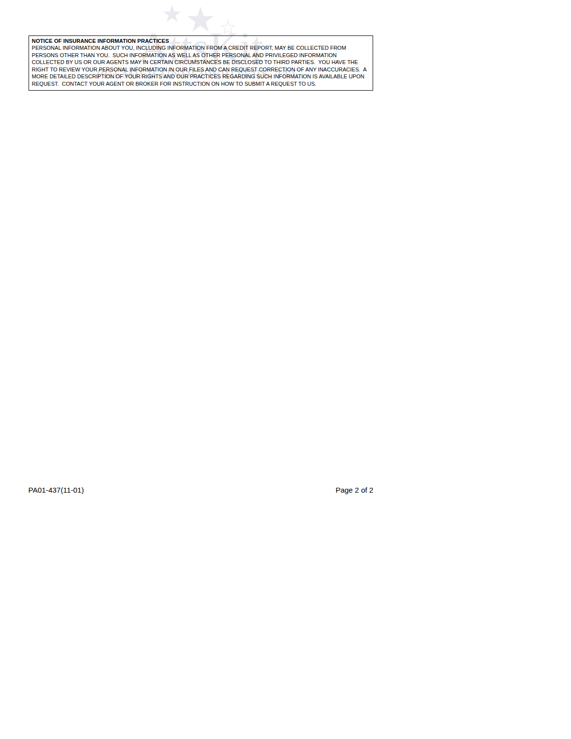★★☆
AttsKit
PREMIER UNDERWRITERS, INC.
NOTICE OF INSURANCE INFORMATION PRACTICES
PERSONAL INFORMATION ABOUT YOU, INCLUDING INFORMATION FROM A CREDIT REPORT, MAY BE COLLECTED FROM PERSONS OTHER THAN YOU. SUCH INFORMATION AS WELL AS OTHER PERSONAL AND PRIVILEGED INFORMATION COLLECTED BY US OR OUR AGENTS MAY IN CERTAIN CIRCUMSTANCES BE DISCLOSED TO THIRD PARTIES. YOU HAVE THE RIGHT TO REVIEW YOUR PERSONAL INFORMATION IN OUR FILES AND CAN REQUEST CORRECTION OF ANY INACCURACIES. A MORE DETAILED DESCRIPTION OF YOUR RIGHTS AND OUR PRACTICES REGARDING SUCH INFORMATION IS AVAILABLE UPON REQUEST. CONTACT YOUR AGENT OR BROKER FOR INSTRUCTION ON HOW TO SUBMIT A REQUEST TO US.
PA01-437(11-01) Page 2 of 2